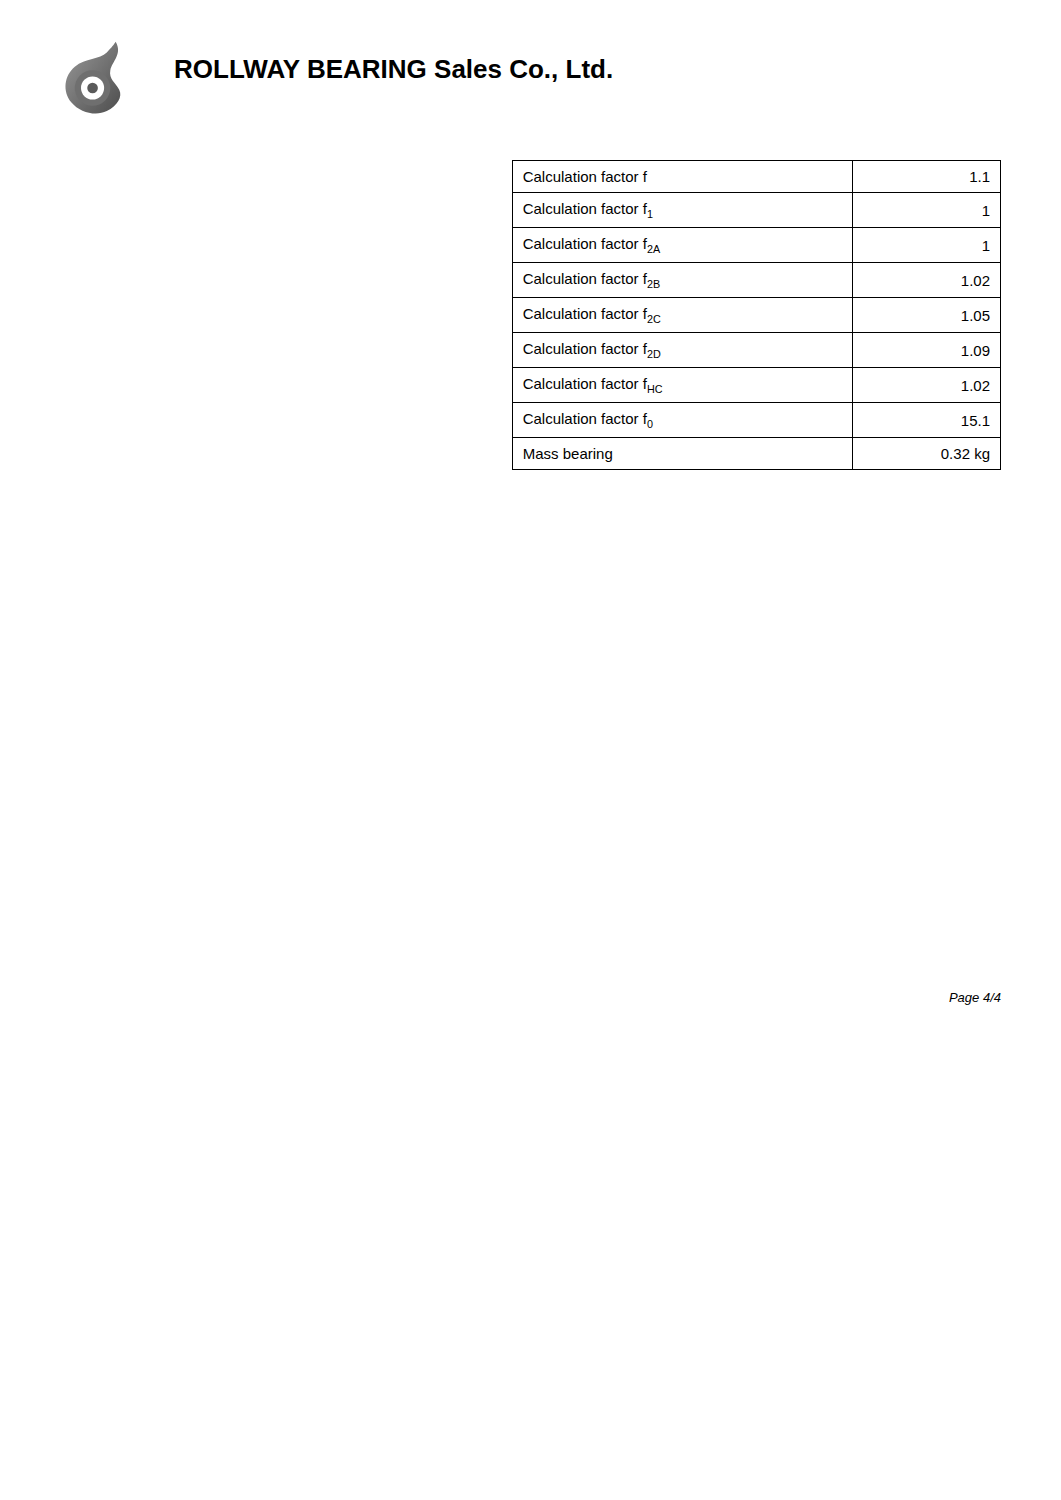ROLLWAY BEARING Sales Co., Ltd.
| Calculation factor f | 1.1 |
| Calculation factor f 1 | 1 |
| Calculation factor f 2A | 1 |
| Calculation factor f 2B | 1.02 |
| Calculation factor f 2C | 1.05 |
| Calculation factor f 2D | 1.09 |
| Calculation factor f HC | 1.02 |
| Calculation factor f 0 | 15.1 |
| Mass bearing | 0.32 kg |
Page 4/4